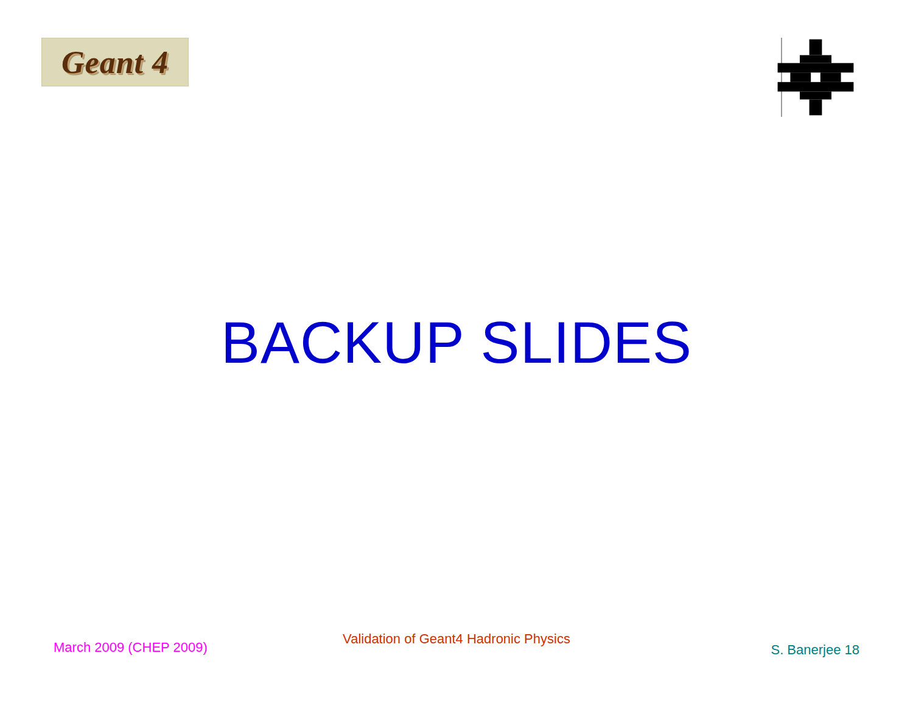Geant 4
BACKUP SLIDES
March 2009 (CHEP 2009)
Validation of Geant4 Hadronic Physics
S. Banerjee 18